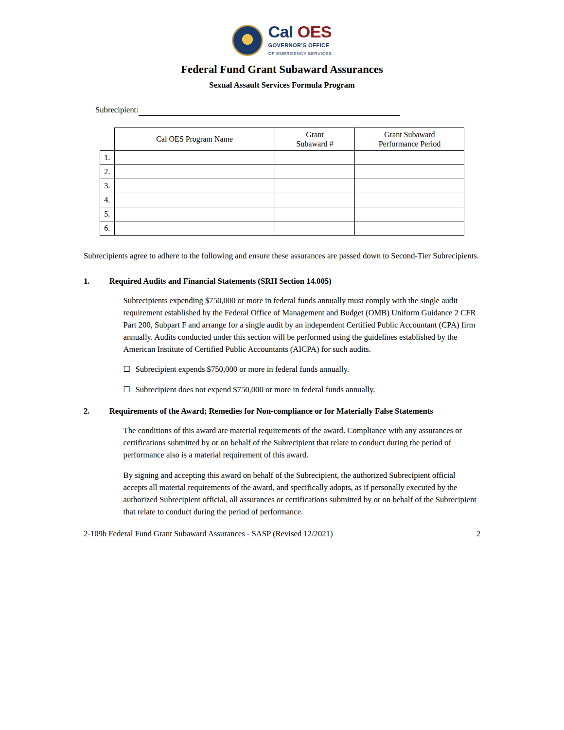Cal OES
GOVERNOR'S OFFICE
OF EMERGENCY SERVICES
Federal Fund Grant Subaward Assurances
Sexual Assault Services Formula Program
Subrecipient:
| | Cal OES Program Name | Grant Subaward # | Grant Subaward Performance Period |
| --- | --- | --- | --- |
| 1. | | | |
| 2. | | | |
| 3. | | | |
| 4. | | | |
| 5. | | | |
| 6. | | | |
Subrecipients agree to adhere to the following and ensure these assurances are passed down to Second-Tier Subrecipients.
Required Audits and Financial Statements (SRH Section 14.005)
Subrecipients expending $750,000 or more in federal funds annually must comply with the single audit requirement established by the Federal Office of Management and Budget (OMB) Uniform Guidance 2 CFR Part 200, Subpart F and arrange for a single audit by an independent Certified Public Accountant (CPA) firm annually. Audits conducted under this section will be performed using the guidelines established by the American Institute of Certified Public Accountants (AICPA) for such audits.
☐ Subrecipient expends $750,000 or more in federal funds annually.
☐ Subrecipient does not expend $750,000 or more in federal funds annually.
Requirements of the Award; Remedies for Non-compliance or for Materially False Statements
The conditions of this award are material requirements of the award. Compliance with any assurances or certifications submitted by or on behalf of the Subrecipient that relate to conduct during the period of performance also is a material requirement of this award.
By signing and accepting this award on behalf of the Subrecipient, the authorized Subrecipient official accepts all material requirements of the award, and specifically adopts, as if personally executed by the authorized Subrecipient official, all assurances or certifications submitted by or on behalf of the Subrecipient that relate to conduct during the period of performance.
2-109b Federal Fund Grant Subaward Assurances - SASP (Revised 12/2021) 2